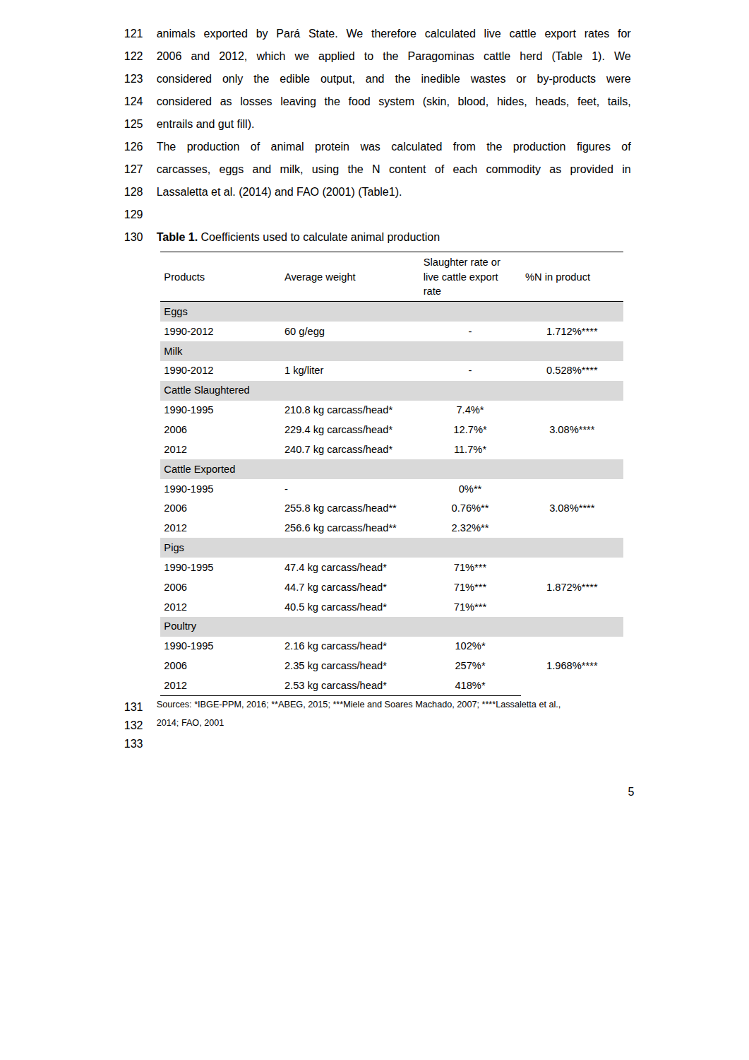121 animals exported by Pará State. We therefore calculated live cattle export rates for
1222006 and 2012, which we applied to the Paragominas cattle herd (Table 1). We
123 considered only the edible output, and the inedible wastes or by-products were
124 considered as losses leaving the food system (skin, blood, hides, heads, feet, tails,
125 entrails and gut fill).
126 The production of animal protein was calculated from the production figures of
127 carcasses, eggs and milk, using the N content of each commodity as provided in
128 Lassaletta et al. (2014) and FAO (2001) (Table1).
129
130 Table 1. Coefficients used to calculate animal production
| Products | Average weight | Slaughter rate or live cattle export rate | %N in product |
| --- | --- | --- | --- |
| Eggs |
| 1990-2012 | 60 g/egg | - | 1.712%**** |
| Milk |
| 1990-2012 | 1 kg/liter | - | 0.528%**** |
| Cattle Slaughtered |
| 1990-1995 | 210.8 kg carcass/head* | 7.4%* | 3.08%**** |
| 2006 | 229.4 kg carcass/head* | 12.7%* |
| 2012 | 240.7 kg carcass/head* | 11.7%* |
| Cattle Exported |
| 1990-1995 | - | 0%** | 3.08%**** |
| 2006 | 255.8 kg carcass/head** | 0.76%** |
| 2012 | 256.6 kg carcass/head** | 2.32%** |
| Pigs |
| 1990-1995 | 47.4 kg carcass/head* | 71%*** | 1.872%**** |
| 2006 | 44.7 kg carcass/head* | 71%*** |
| 2012 | 40.5 kg carcass/head* | 71%*** |
| Poultry |
| 1990-1995 | 2.16 kg carcass/head* | 102%* | 1.968%**** |
| 2006 | 2.35 kg carcass/head* | 257%* |
| 2012 | 2.53 kg carcass/head* | 418%* |
131 Sources: *IBGE-PPM, 2016; **ABEG, 2015; ***Miele and Soares Machado, 2007; ****Lassaletta et al.,
1322014; FAO, 2001
133
5